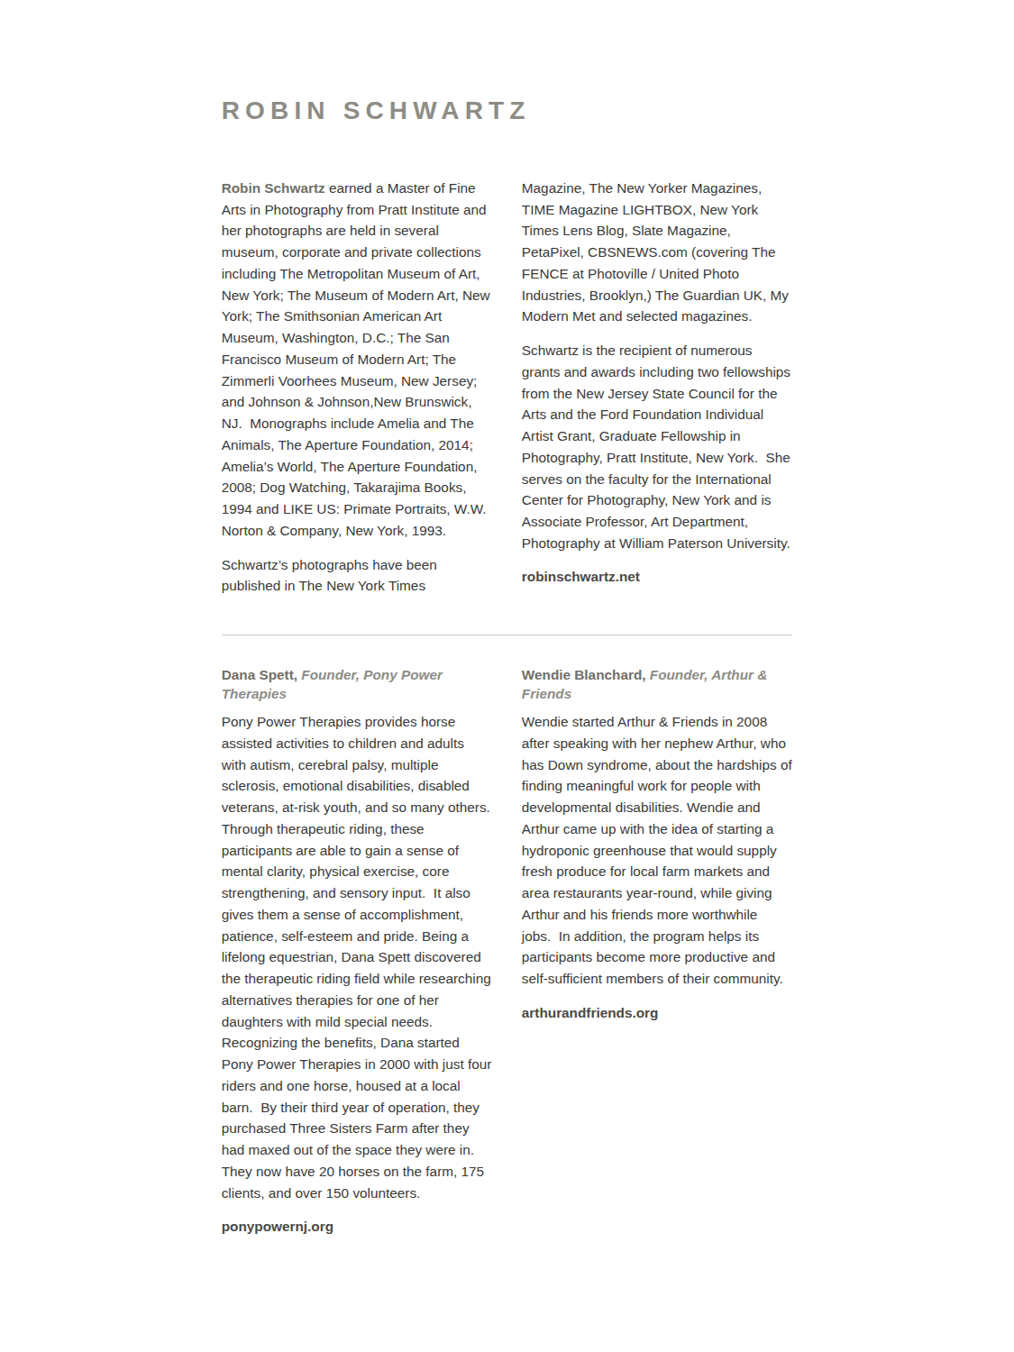Robin Schwartz
Robin Schwartz earned a Master of Fine Arts in Photography from Pratt Institute and her photographs are held in several museum, corporate and private collections including The Metropolitan Museum of Art, New York; The Museum of Modern Art, New York; The Smithsonian American Art Museum, Washington, D.C.; The San Francisco Museum of Modern Art; The Zimmerli Voorhees Museum, New Jersey; and Johnson & Johnson,New Brunswick, NJ. Monographs include Amelia and The Animals, The Aperture Foundation, 2014; Amelia’s World, The Aperture Foundation, 2008; Dog Watching, Takarajima Books, 1994 and LIKE US: Primate Portraits, W.W. Norton & Company, New York, 1993.
Schwartz’s photographs have been published in The New York Times Magazine, The New Yorker Magazines, TIME Magazine LIGHTBOX, New York Times Lens Blog, Slate Magazine, PetaPixel, CBSNEWS.com (covering The FENCE at Photoville / United Photo Industries, Brooklyn,) The Guardian UK, My Modern Met and selected magazines.
Schwartz is the recipient of numerous grants and awards including two fellowships from the New Jersey State Council for the Arts and the Ford Foundation Individual Artist Grant, Graduate Fellowship in Photography, Pratt Institute, New York. She serves on the faculty for the International Center for Photography, New York and is Associate Professor, Art Department, Photography at William Paterson University.
robinschwartz.net
Dana Spett, Founder, Pony Power Therapies
Pony Power Therapies provides horse assisted activities to children and adults with autism, cerebral palsy, multiple sclerosis, emotional disabilities, disabled veterans, at-risk youth, and so many others. Through therapeutic riding, these participants are able to gain a sense of mental clarity, physical exercise, core strengthening, and sensory input. It also gives them a sense of accomplishment, patience, self-esteem and pride. Being a lifelong equestrian, Dana Spett discovered the therapeutic riding field while researching alternatives therapies for one of her daughters with mild special needs. Recognizing the benefits, Dana started Pony Power Therapies in 2000 with just four riders and one horse, housed at a local barn. By their third year of operation, they purchased Three Sisters Farm after they had maxed out of the space they were in. They now have 20 horses on the farm, 175 clients, and over 150 volunteers.
ponypowernj.org
Wendie Blanchard, Founder, Arthur & Friends
Wendie started Arthur & Friends in 2008 after speaking with her nephew Arthur, who has Down syndrome, about the hardships of finding meaningful work for people with developmental disabilities. Wendie and Arthur came up with the idea of starting a hydroponic greenhouse that would supply fresh produce for local farm markets and area restaurants year-round, while giving Arthur and his friends more worthwhile jobs. In addition, the program helps its participants become more productive and self-sufficient members of their community.
arthurandfriends.org